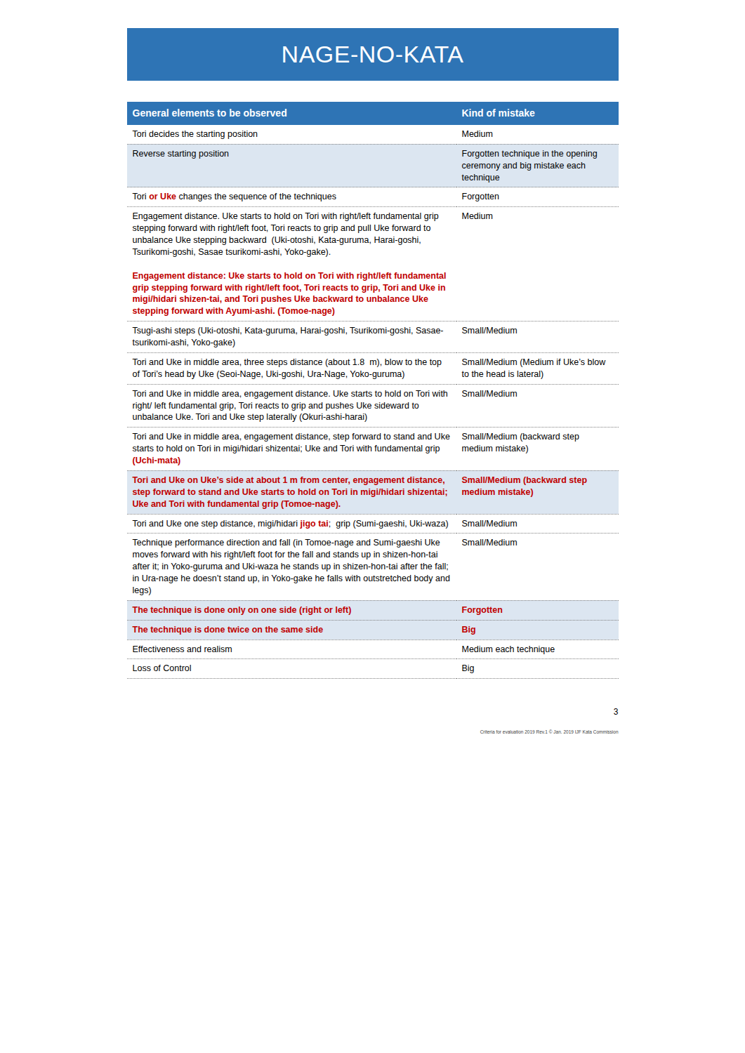NAGE-NO-KATA
| General elements to be observed | Kind of mistake |
| --- | --- |
| Tori decides the starting position | Medium |
| Reverse starting position | Forgotten technique in the opening ceremony and big mistake each technique |
| Tori or Uke changes the sequence of the techniques | Forgotten |
| Engagement distance. Uke starts to hold on Tori with right/left fundamental grip stepping forward with right/left foot, Tori reacts to grip and pull Uke forward to unbalance Uke stepping backward (Uki-otoshi, Kata-guruma, Harai-goshi, Tsurikomi-goshi, Sasae tsurikomi-ashi, Yoko-gake). Engagement distance: Uke starts to hold on Tori with right/left fundamental grip stepping forward with right/left foot, Tori reacts to grip, Tori and Uke in migi/hidari shizen-tai, and Tori pushes Uke backward to unbalance Uke stepping forward with Ayumi-ashi. (Tomoe-nage) | Medium |
| Tsugi-ashi steps (Uki-otoshi, Kata-guruma, Harai-goshi, Tsurikomi-goshi, Sasae-tsurikomi-ashi, Yoko-gake) | Small/Medium |
| Tori and Uke in middle area, three steps distance (about 1.8 m), blow to the top of Tori’s head by Uke (Seoi-Nage, Uki-goshi, Ura-Nage, Yoko-guruma) | Small/Medium (Medium if Uke’s blow to the head is lateral) |
| Tori and Uke in middle area, engagement distance. Uke starts to hold on Tori with right/ left fundamental grip, Tori reacts to grip and pushes Uke sideward to unbalance Uke. Tori and Uke step laterally (Okuri-ashi-harai) | Small/Medium |
| Tori and Uke in middle area, engagement distance, step forward to stand and Uke starts to hold on Tori in migi/hidari shizentai; Uke and Tori with fundamental grip (Uchi-mata) | Small/Medium (backward step medium mistake) |
| Tori and Uke on Uke’s side at about 1 m from center, engagement distance, step forward to stand and Uke starts to hold on Tori in migi/hidari shizentai; Uke and Tori with fundamental grip (Tomoe-nage). | Small/Medium (backward step medium mistake) |
| Tori and Uke one step distance, migi/hidari jigo tai ; grip (Sumi-gaeshi, Uki-waza) | Small/Medium |
| Technique performance direction and fall (in Tomoe-nage and Sumi-gaeshi Uke moves forward with his right/left foot for the fall and stands up in shizen-hon-tai after it; in Yoko-guruma and Uki-waza he stands up in shizen-hon-tai after the fall; in Ura-nage he doesn’t stand up, in Yoko-gake he falls with outstretched body and legs) | Small/Medium |
| The technique is done only on one side (right or left) | Forgotten |
| The technique is done twice on the same side | Big |
| Effectiveness and realism | Medium each technique |
| Loss of Control | Big |
3
Criteria for evaluation 2019 Rev.1 © Jan. 2019 IJF Kata Commission